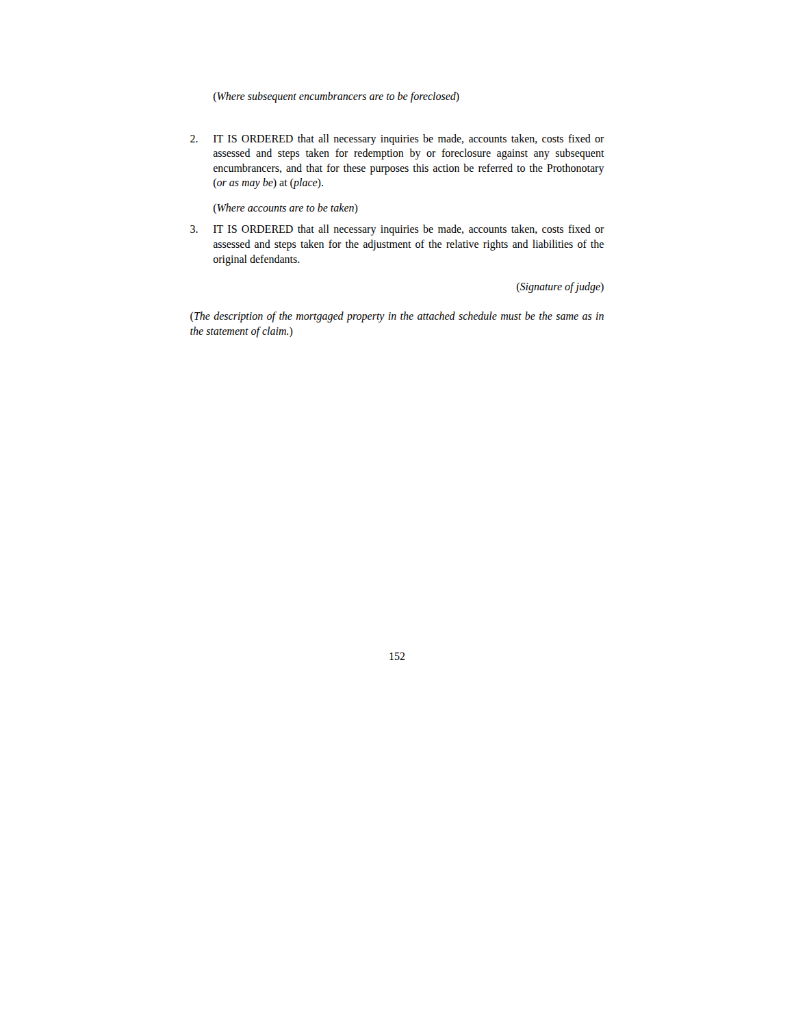(Where subsequent encumbrancers are to be foreclosed)
2. IT IS ORDERED that all necessary inquiries be made, accounts taken, costs fixed or assessed and steps taken for redemption by or foreclosure against any subsequent encumbrancers, and that for these purposes this action be referred to the Prothonotary (or as may be) at (place).
(Where accounts are to be taken)
3. IT IS ORDERED that all necessary inquiries be made, accounts taken, costs fixed or assessed and steps taken for the adjustment of the relative rights and liabilities of the original defendants.
(Signature of judge)
(The description of the mortgaged property in the attached schedule must be the same as in the statement of claim.)
152